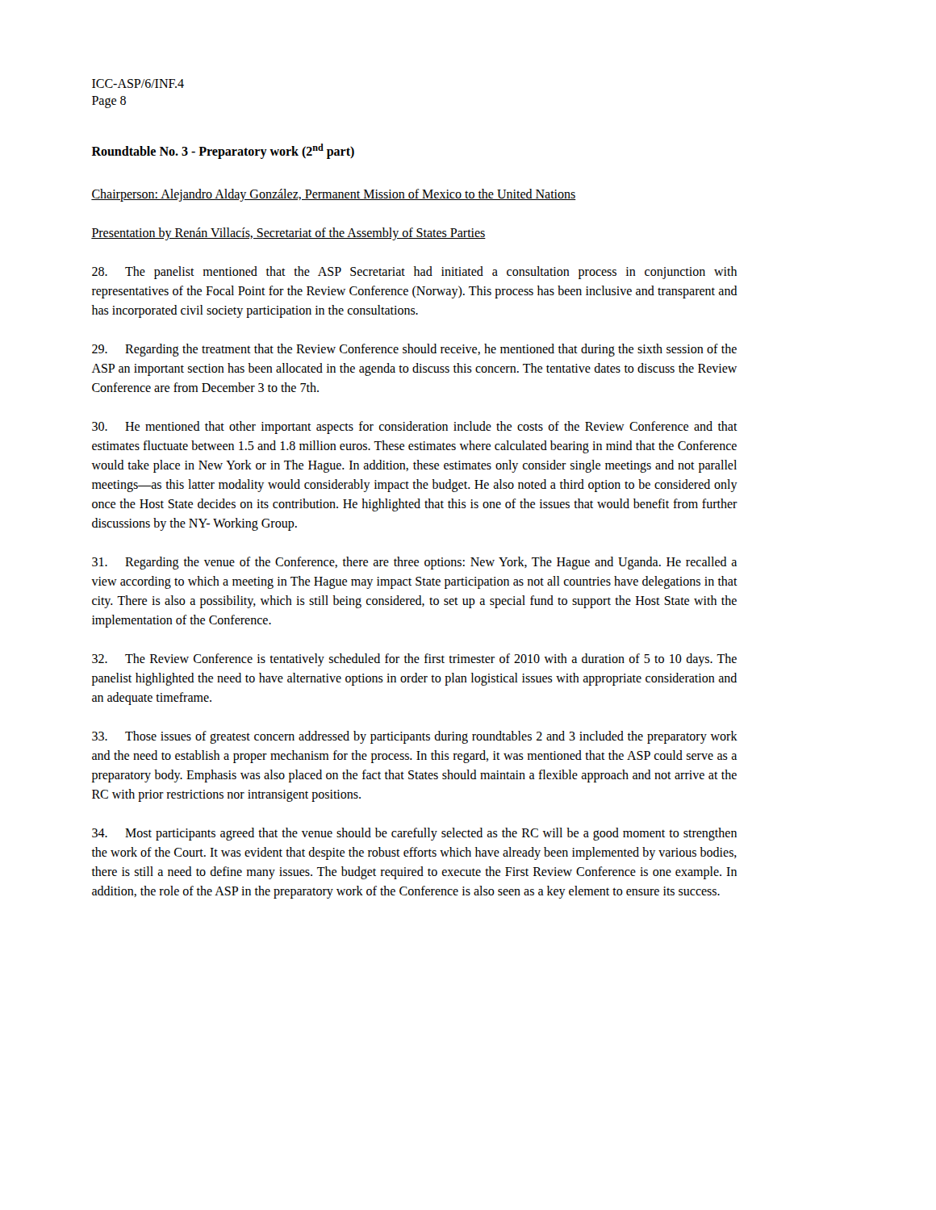ICC-ASP/6/INF.4
Page 8
Roundtable No. 3 - Preparatory work (2nd part)
Chairperson: Alejandro Alday González, Permanent Mission of Mexico to the United Nations
Presentation by Renán Villacís, Secretariat of the Assembly of States Parties
28. The panelist mentioned that the ASP Secretariat had initiated a consultation process in conjunction with representatives of the Focal Point for the Review Conference (Norway). This process has been inclusive and transparent and has incorporated civil society participation in the consultations.
29. Regarding the treatment that the Review Conference should receive, he mentioned that during the sixth session of the ASP an important section has been allocated in the agenda to discuss this concern. The tentative dates to discuss the Review Conference are from December 3 to the 7th.
30. He mentioned that other important aspects for consideration include the costs of the Review Conference and that estimates fluctuate between 1.5 and 1.8 million euros. These estimates where calculated bearing in mind that the Conference would take place in New York or in The Hague. In addition, these estimates only consider single meetings and not parallel meetings—as this latter modality would considerably impact the budget. He also noted a third option to be considered only once the Host State decides on its contribution. He highlighted that this is one of the issues that would benefit from further discussions by the NY- Working Group.
31. Regarding the venue of the Conference, there are three options: New York, The Hague and Uganda. He recalled a view according to which a meeting in The Hague may impact State participation as not all countries have delegations in that city. There is also a possibility, which is still being considered, to set up a special fund to support the Host State with the implementation of the Conference.
32. The Review Conference is tentatively scheduled for the first trimester of 2010 with a duration of 5 to 10 days. The panelist highlighted the need to have alternative options in order to plan logistical issues with appropriate consideration and an adequate timeframe.
33. Those issues of greatest concern addressed by participants during roundtables 2 and 3 included the preparatory work and the need to establish a proper mechanism for the process. In this regard, it was mentioned that the ASP could serve as a preparatory body. Emphasis was also placed on the fact that States should maintain a flexible approach and not arrive at the RC with prior restrictions nor intransigent positions.
34. Most participants agreed that the venue should be carefully selected as the RC will be a good moment to strengthen the work of the Court. It was evident that despite the robust efforts which have already been implemented by various bodies, there is still a need to define many issues. The budget required to execute the First Review Conference is one example. In addition, the role of the ASP in the preparatory work of the Conference is also seen as a key element to ensure its success.